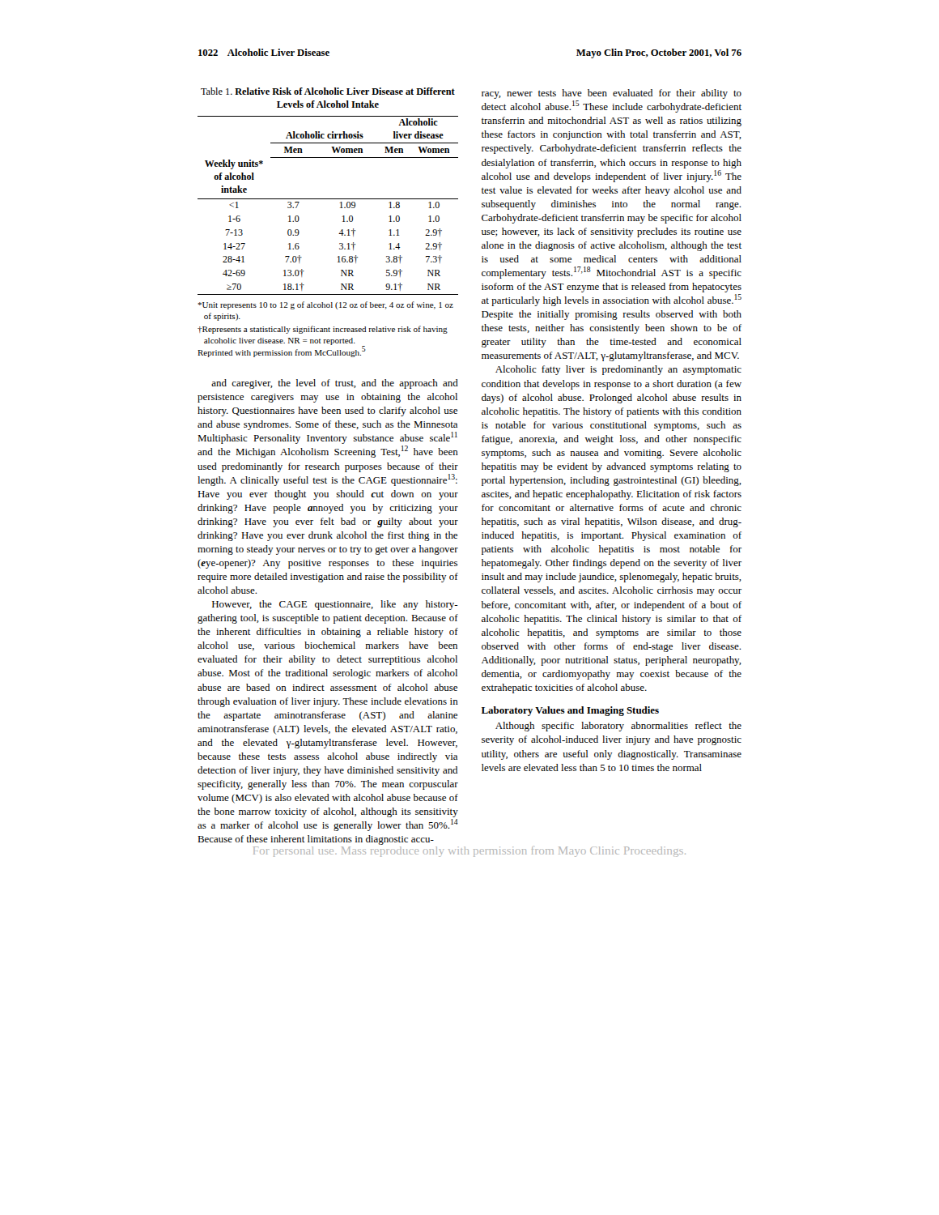1022 Alcoholic Liver Disease
Mayo Clin Proc, October 2001, Vol 76
Table 1. Relative Risk of Alcoholic Liver Disease at Different Levels of Alcohol Intake
| | Alcoholic cirrhosis | Alcoholic liver disease |
| --- | --- | --- |
| Men | Women | Men | Women |
| Weekly units* of alcohol intake | | | | |
| <1 | 3.7 | 1.09 | 1.8 | 1.0 |
| 1-6 | 1.0 | 1.0 | 1.0 | 1.0 |
| 7-13 | 0.9 | 4.1† | 1.1 | 2.9† |
| 14-27 | 1.6 | 3.1† | 1.4 | 2.9† |
| 28-41 | 7.0† | 16.8† | 3.8† | 7.3† |
| 42-69 | 13.0† | NR | 5.9† | NR |
| ≥70 | 18.1† | NR | 9.1† | NR |
*Unit represents 10 to 12 g of alcohol (12 oz of beer, 4 oz of wine, 1 oz of spirits).
†Represents a statistically significant increased relative risk of having alcoholic liver disease. NR = not reported.
Reprinted with permission from McCullough.5
and caregiver, the level of trust, and the approach and persistence caregivers may use in obtaining the alcohol history. Questionnaires have been used to clarify alcohol use and abuse syndromes. Some of these, such as the Minnesota Multiphasic Personality Inventory substance abuse scale11 and the Michigan Alcoholism Screening Test,12 have been used predominantly for research purposes because of their length. A clinically useful test is the CAGE questionnaire13: Have you ever thought you should cut down on your drinking? Have people annoyed you by criticizing your drinking? Have you ever felt bad or guilty about your drinking? Have you ever drunk alcohol the first thing in the morning to steady your nerves or to try to get over a hangover (eye-opener)? Any positive responses to these inquiries require more detailed investigation and raise the possibility of alcohol abuse.
However, the CAGE questionnaire, like any history-gathering tool, is susceptible to patient deception. Because of the inherent difficulties in obtaining a reliable history of alcohol use, various biochemical markers have been evaluated for their ability to detect surreptitious alcohol abuse. Most of the traditional serologic markers of alcohol abuse are based on indirect assessment of alcohol abuse through evaluation of liver injury. These include elevations in the aspartate aminotransferase (AST) and alanine aminotransferase (ALT) levels, the elevated AST/ALT ratio, and the elevated γ-glutamyltransferase level. However, because these tests assess alcohol abuse indirectly via detection of liver injury, they have diminished sensitivity and specificity, generally less than 70%. The mean corpuscular volume (MCV) is also elevated with alcohol abuse because of the bone marrow toxicity of alcohol, although its sensitivity as a marker of alcohol use is generally lower than 50%.14 Because of these inherent limitations in diagnostic accu-
racy, newer tests have been evaluated for their ability to detect alcohol abuse.15 These include carbohydrate-deficient transferrin and mitochondrial AST as well as ratios utilizing these factors in conjunction with total transferrin and AST, respectively. Carbohydrate-deficient transferrin reflects the desialylation of transferrin, which occurs in response to high alcohol use and develops independent of liver injury.16 The test value is elevated for weeks after heavy alcohol use and subsequently diminishes into the normal range. Carbohydrate-deficient transferrin may be specific for alcohol use; however, its lack of sensitivity precludes its routine use alone in the diagnosis of active alcoholism, although the test is used at some medical centers with additional complementary tests.17,18 Mitochondrial AST is a specific isoform of the AST enzyme that is released from hepatocytes at particularly high levels in association with alcohol abuse.15 Despite the initially promising results observed with both these tests, neither has consistently been shown to be of greater utility than the time-tested and economical measurements of AST/ALT, γ-glutamyltransferase, and MCV.
Alcoholic fatty liver is predominantly an asymptomatic condition that develops in response to a short duration (a few days) of alcohol abuse. Prolonged alcohol abuse results in alcoholic hepatitis. The history of patients with this condition is notable for various constitutional symptoms, such as fatigue, anorexia, and weight loss, and other nonspecific symptoms, such as nausea and vomiting. Severe alcoholic hepatitis may be evident by advanced symptoms relating to portal hypertension, including gastrointestinal (GI) bleeding, ascites, and hepatic encephalopathy. Elicitation of risk factors for concomitant or alternative forms of acute and chronic hepatitis, such as viral hepatitis, Wilson disease, and drug-induced hepatitis, is important. Physical examination of patients with alcoholic hepatitis is most notable for hepatomegaly. Other findings depend on the severity of liver insult and may include jaundice, splenomegaly, hepatic bruits, collateral vessels, and ascites. Alcoholic cirrhosis may occur before, concomitant with, after, or independent of a bout of alcoholic hepatitis. The clinical history is similar to that of alcoholic hepatitis, and symptoms are similar to those observed with other forms of end-stage liver disease. Additionally, poor nutritional status, peripheral neuropathy, dementia, or cardiomyopathy may coexist because of the extrahepatic toxicities of alcohol abuse.
Laboratory Values and Imaging Studies
Although specific laboratory abnormalities reflect the severity of alcohol-induced liver injury and have prognostic utility, others are useful only diagnostically. Transaminase levels are elevated less than 5 to 10 times the normal
For personal use. Mass reproduce only with permission from Mayo Clinic Proceedings.